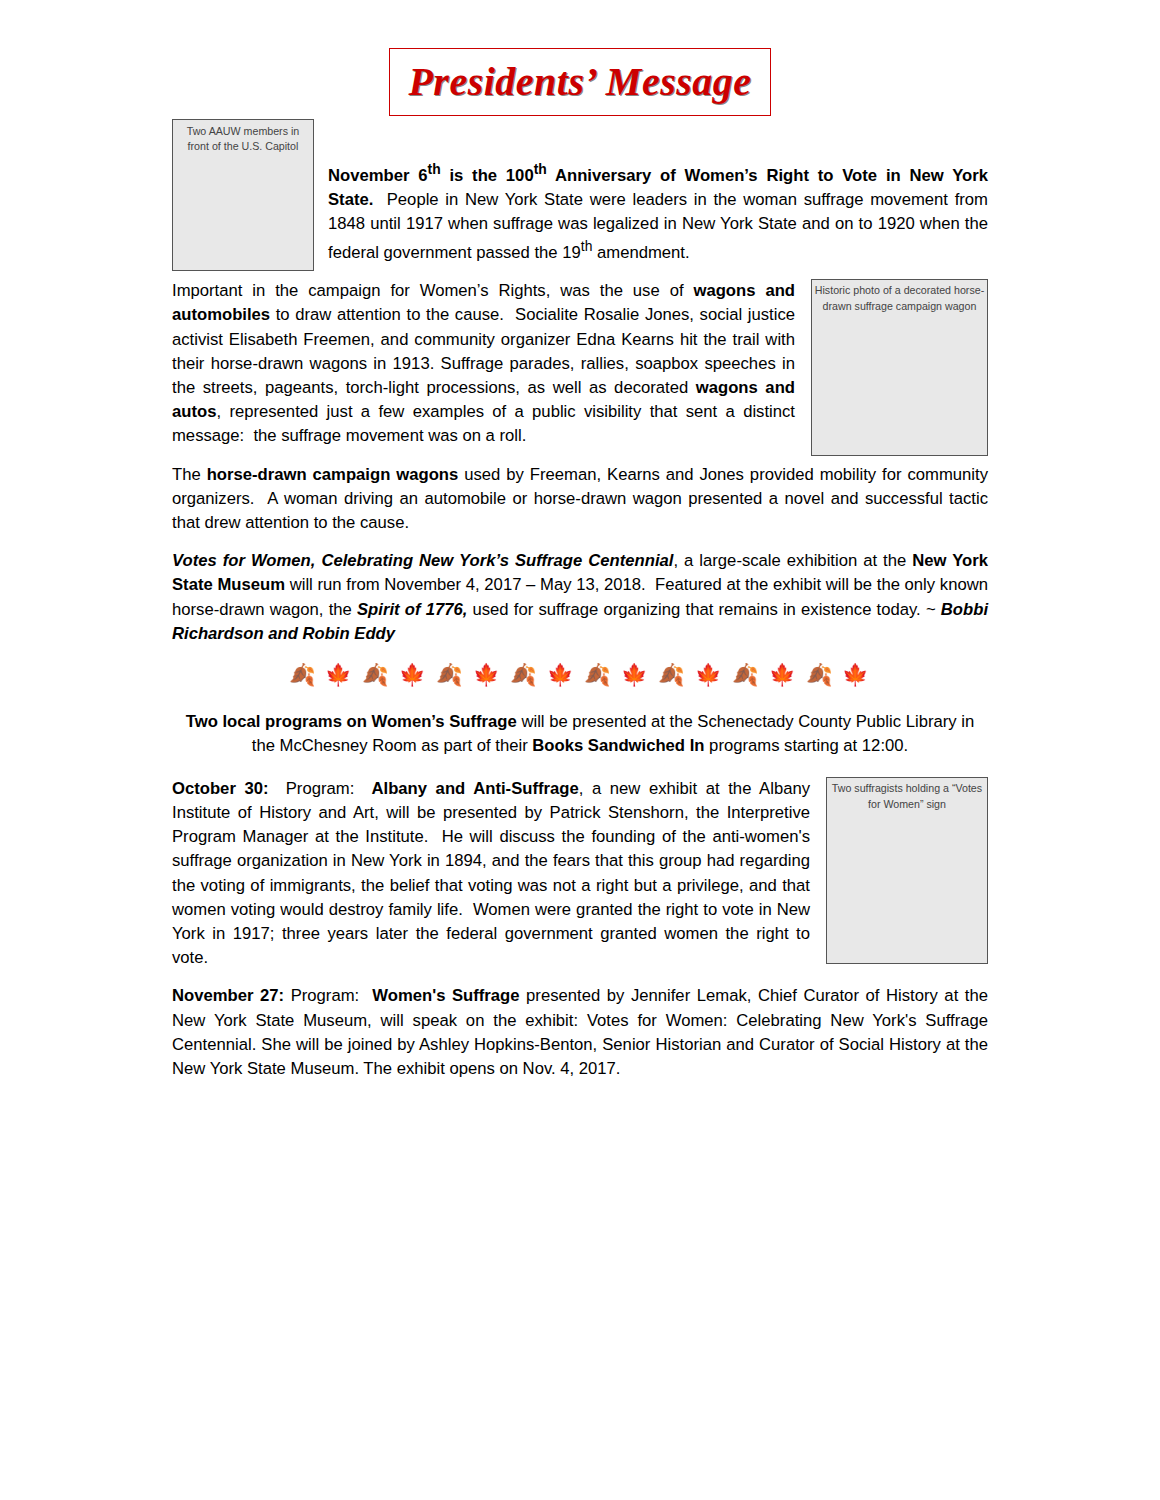Presidents’ Message
Two AAUW members in front of the U.S. Capitol
November 6th is the 100th Anniversary of Women’s Right to Vote in New York State. People in New York State were leaders in the woman suffrage movement from 1848 until 1917 when suffrage was legalized in New York State and on to 1920 when the federal government passed the 19th amendment.
Historic photo of a decorated horse-drawn suffrage campaign wagon
Important in the campaign for Women’s Rights, was the use of wagons and automobiles to draw attention to the cause. Socialite Rosalie Jones, social justice activist Elisabeth Freemen, and community organizer Edna Kearns hit the trail with their horse-drawn wagons in 1913. Suffrage parades, rallies, soapbox speeches in the streets, pageants, torch-light processions, as well as decorated wagons and autos, represented just a few examples of a public visibility that sent a distinct message: the suffrage movement was on a roll.
The horse-drawn campaign wagons used by Freeman, Kearns and Jones provided mobility for community organizers. A woman driving an automobile or horse-drawn wagon presented a novel and successful tactic that drew attention to the cause.
Votes for Women, Celebrating New York’s Suffrage Centennial, a large-scale exhibition at the New York State Museum will run from November 4, 2017 – May 13, 2018. Featured at the exhibit will be the only known horse-drawn wagon, the Spirit of 1776, used for suffrage organizing that remains in existence today. ~ Bobbi Richardson and Robin Eddy
🍂 🍁 🍂 🍁 🍂 🍁 🍂 🍁 🍂 🍁 🍂 🍁 🍂 🍁 🍂 🍁
Two local programs on Women’s Suffrage will be presented at the Schenectady County Public Library in the McChesney Room as part of their Books Sandwiched In programs starting at 12:00.
Two suffragists holding a “Votes for Women” sign
October 30: Program: Albany and Anti-Suffrage, a new exhibit at the Albany Institute of History and Art, will be presented by Patrick Stenshorn, the Interpretive Program Manager at the Institute. He will discuss the founding of the anti-women's suffrage organization in New York in 1894, and the fears that this group had regarding the voting of immigrants, the belief that voting was not a right but a privilege, and that women voting would destroy family life. Women were granted the right to vote in New York in 1917; three years later the federal government granted women the right to vote.
November 27: Program: Women's Suffrage presented by Jennifer Lemak, Chief Curator of History at the New York State Museum, will speak on the exhibit: Votes for Women: Celebrating New York's Suffrage Centennial. She will be joined by Ashley Hopkins-Benton, Senior Historian and Curator of Social History at the New York State Museum. The exhibit opens on Nov. 4, 2017.